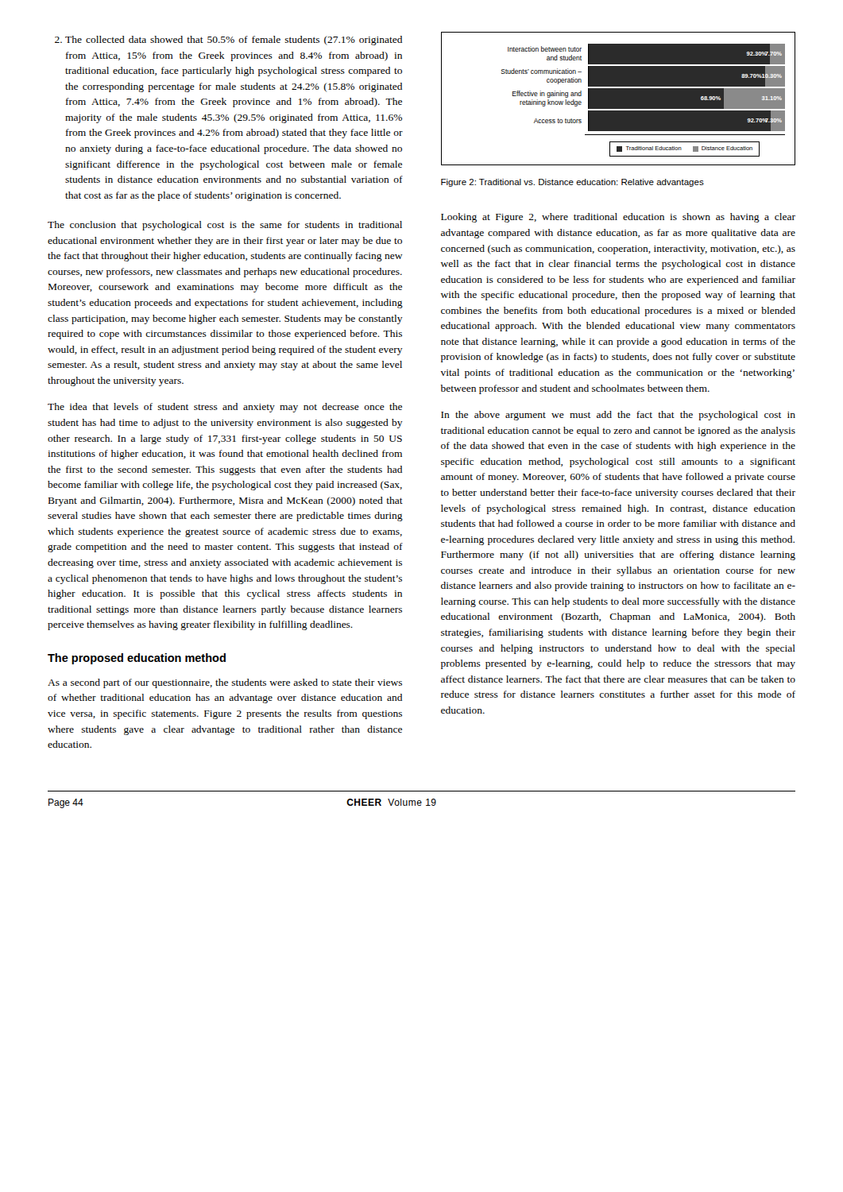The collected data showed that 50.5% of female students (27.1% originated from Attica, 15% from the Greek provinces and 8.4% from abroad) in traditional education, face particularly high psychological stress compared to the corresponding percentage for male students at 24.2% (15.8% originated from Attica, 7.4% from the Greek province and 1% from abroad). The majority of the male students 45.3% (29.5% originated from Attica, 11.6% from the Greek provinces and 4.2% from abroad) stated that they face little or no anxiety during a face-to-face educational procedure. The data showed no significant difference in the psychological cost between male or female students in distance education environments and no substantial variation of that cost as far as the place of students’ origination is concerned.
The conclusion that psychological cost is the same for students in traditional educational environment whether they are in their first year or later may be due to the fact that throughout their higher education, students are continually facing new courses, new professors, new classmates and perhaps new educational procedures. Moreover, coursework and examinations may become more difficult as the student’s education proceeds and expectations for student achievement, including class participation, may become higher each semester. Students may be constantly required to cope with circumstances dissimilar to those experienced before. This would, in effect, result in an adjustment period being required of the student every semester. As a result, student stress and anxiety may stay at about the same level throughout the university years.
The idea that levels of student stress and anxiety may not decrease once the student has had time to adjust to the university environment is also suggested by other research. In a large study of 17,331 first-year college students in 50 US institutions of higher education, it was found that emotional health declined from the first to the second semester. This suggests that even after the students had become familiar with college life, the psychological cost they paid increased (Sax, Bryant and Gilmartin, 2004). Furthermore, Misra and McKean (2000) noted that several studies have shown that each semester there are predictable times during which students experience the greatest source of academic stress due to exams, grade competition and the need to master content. This suggests that instead of decreasing over time, stress and anxiety associated with academic achievement is a cyclical phenomenon that tends to have highs and lows throughout the student’s higher education. It is possible that this cyclical stress affects students in traditional settings more than distance learners partly because distance learners perceive themselves as having greater flexibility in fulfilling deadlines.
The proposed education method
As a second part of our questionnaire, the students were asked to state their views of whether traditional education has an advantage over distance education and vice versa, in specific statements. Figure 2 presents the results from questions where students gave a clear advantage to traditional rather than distance education.
Interaction between tutor
and student
92.30%
7.70%
Students’ communication –
cooperation
89.70%
10.30%
Effective in gaining and
retaining know ledge
68.90%
31.10%
Access to tutors
92.70%
7.30%
Traditional Education Distance Education
Figure 2: Traditional vs. Distance education: Relative advantages
Looking at Figure 2, where traditional education is shown as having a clear advantage compared with distance education, as far as more qualitative data are concerned (such as communication, cooperation, interactivity, motivation, etc.), as well as the fact that in clear financial terms the psychological cost in distance education is considered to be less for students who are experienced and familiar with the specific educational procedure, then the proposed way of learning that combines the benefits from both educational procedures is a mixed or blended educational approach. With the blended educational view many commentators note that distance learning, while it can provide a good education in terms of the provision of knowledge (as in facts) to students, does not fully cover or substitute vital points of traditional education as the communication or the ‘networking’ between professor and student and schoolmates between them.
In the above argument we must add the fact that the psychological cost in traditional education cannot be equal to zero and cannot be ignored as the analysis of the data showed that even in the case of students with high experience in the specific education method, psychological cost still amounts to a significant amount of money. Moreover, 60% of students that have followed a private course to better understand better their face-to-face university courses declared that their levels of psychological stress remained high. In contrast, distance education students that had followed a course in order to be more familiar with distance and e-learning procedures declared very little anxiety and stress in using this method. Furthermore many (if not all) universities that are offering distance learning courses create and introduce in their syllabus an orientation course for new distance learners and also provide training to instructors on how to facilitate an e-learning course. This can help students to deal more successfully with the distance educational environment (Bozarth, Chapman and LaMonica, 2004). Both strategies, familiarising students with distance learning before they begin their courses and helping instructors to understand how to deal with the special problems presented by e-learning, could help to reduce the stressors that may affect distance learners. The fact that there are clear measures that can be taken to reduce stress for distance learners constitutes a further asset for this mode of education.
Page 44
CHEER Volume 19